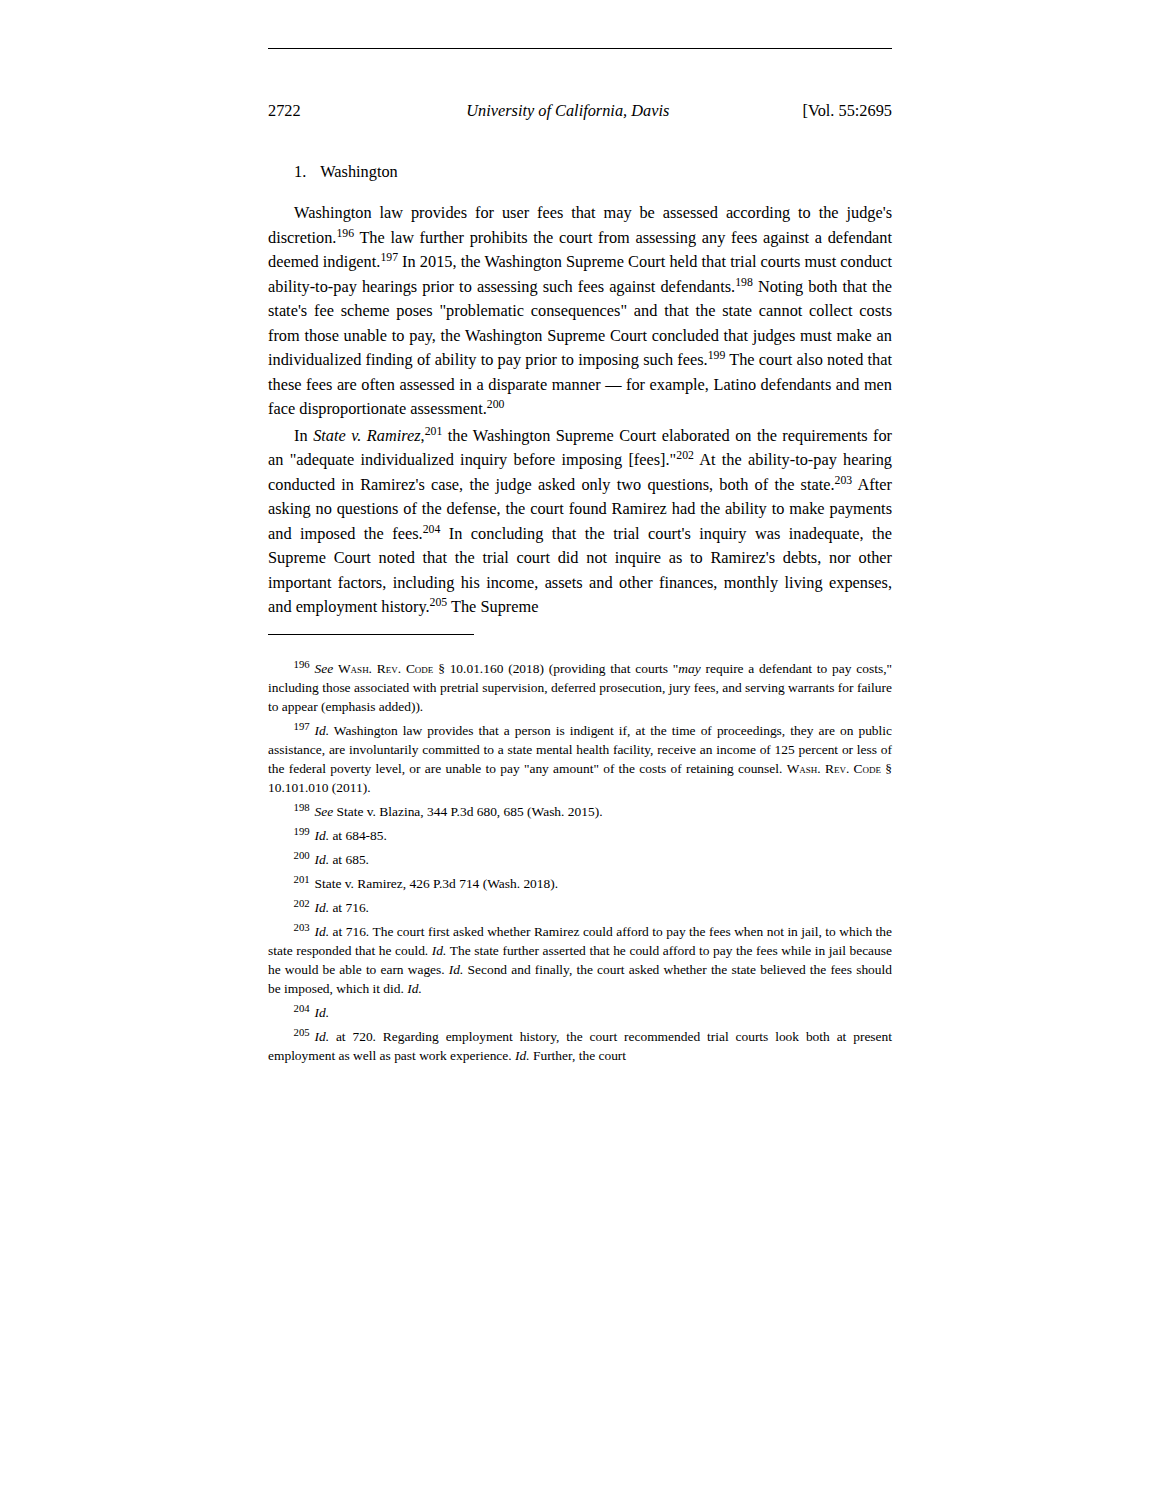2722
University of California, Davis
[Vol. 55:2695
1. Washington
Washington law provides for user fees that may be assessed according to the judge's discretion.196 The law further prohibits the court from assessing any fees against a defendant deemed indigent.197 In 2015, the Washington Supreme Court held that trial courts must conduct ability-to-pay hearings prior to assessing such fees against defendants.198 Noting both that the state's fee scheme poses "problematic consequences" and that the state cannot collect costs from those unable to pay, the Washington Supreme Court concluded that judges must make an individualized finding of ability to pay prior to imposing such fees.199 The court also noted that these fees are often assessed in a disparate manner — for example, Latino defendants and men face disproportionate assessment.200
In State v. Ramirez,201 the Washington Supreme Court elaborated on the requirements for an "adequate individualized inquiry before imposing [fees]."202 At the ability-to-pay hearing conducted in Ramirez's case, the judge asked only two questions, both of the state.203 After asking no questions of the defense, the court found Ramirez had the ability to make payments and imposed the fees.204 In concluding that the trial court's inquiry was inadequate, the Supreme Court noted that the trial court did not inquire as to Ramirez's debts, nor other important factors, including his income, assets and other finances, monthly living expenses, and employment history.205 The Supreme
196 See Wash. Rev. Code § 10.01.160 (2018) (providing that courts "may require a defendant to pay costs," including those associated with pretrial supervision, deferred prosecution, jury fees, and serving warrants for failure to appear (emphasis added)).
197 Id. Washington law provides that a person is indigent if, at the time of proceedings, they are on public assistance, are involuntarily committed to a state mental health facility, receive an income of 125 percent or less of the federal poverty level, or are unable to pay "any amount" of the costs of retaining counsel. Wash. Rev. Code § 10.101.010 (2011).
198 See State v. Blazina, 344 P.3d 680, 685 (Wash. 2015).
199 Id. at 684-85.
200 Id. at 685.
201 State v. Ramirez, 426 P.3d 714 (Wash. 2018).
202 Id. at 716.
203 Id. at 716. The court first asked whether Ramirez could afford to pay the fees when not in jail, to which the state responded that he could. Id. The state further asserted that he could afford to pay the fees while in jail because he would be able to earn wages. Id. Second and finally, the court asked whether the state believed the fees should be imposed, which it did. Id.
204 Id.
205 Id. at 720. Regarding employment history, the court recommended trial courts look both at present employment as well as past work experience. Id. Further, the court